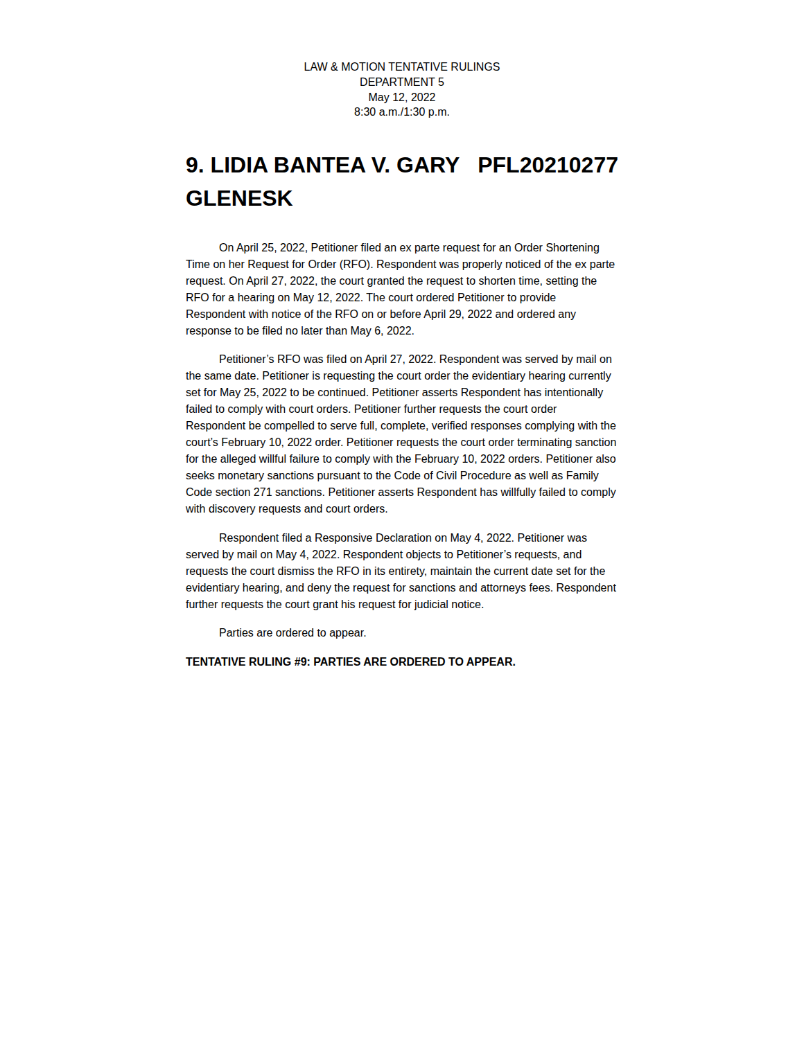LAW & MOTION TENTATIVE RULINGS
DEPARTMENT 5
May 12, 2022
8:30 a.m./1:30 p.m.
9. Lidia Bantea v. Gary Glenesk PFL20210277
On April 25, 2022, Petitioner filed an ex parte request for an Order Shortening Time on her Request for Order (RFO). Respondent was properly noticed of the ex parte request. On April 27, 2022, the court granted the request to shorten time, setting the RFO for a hearing on May 12, 2022. The court ordered Petitioner to provide Respondent with notice of the RFO on or before April 29, 2022 and ordered any response to be filed no later than May 6, 2022.
Petitioner’s RFO was filed on April 27, 2022. Respondent was served by mail on the same date. Petitioner is requesting the court order the evidentiary hearing currently set for May 25, 2022 to be continued. Petitioner asserts Respondent has intentionally failed to comply with court orders. Petitioner further requests the court order Respondent be compelled to serve full, complete, verified responses complying with the court’s February 10, 2022 order. Petitioner requests the court order terminating sanction for the alleged willful failure to comply with the February 10, 2022 orders. Petitioner also seeks monetary sanctions pursuant to the Code of Civil Procedure as well as Family Code section 271 sanctions. Petitioner asserts Respondent has willfully failed to comply with discovery requests and court orders.
Respondent filed a Responsive Declaration on May 4, 2022. Petitioner was served by mail on May 4, 2022. Respondent objects to Petitioner’s requests, and requests the court dismiss the RFO in its entirety, maintain the current date set for the evidentiary hearing, and deny the request for sanctions and attorneys fees. Respondent further requests the court grant his request for judicial notice.
Parties are ordered to appear.
TENTATIVE RULING #9: PARTIES ARE ORDERED TO APPEAR.